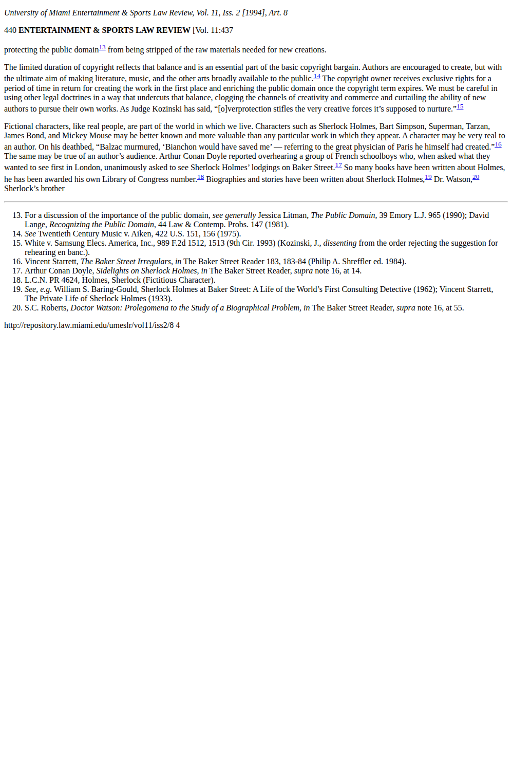University of Miami Entertainment & Sports Law Review, Vol. 11, Iss. 2 [1994], Art. 8
440 ENTERTAINMENT & SPORTS LAW REVIEW [Vol. 11:437
protecting the public domain13 from being stripped of the raw materials needed for new creations.
The limited duration of copyright reflects that balance and is an essential part of the basic copyright bargain. Authors are encouraged to create, but with the ultimate aim of making literature, music, and the other arts broadly available to the public.14 The copyright owner receives exclusive rights for a period of time in return for creating the work in the first place and enriching the public domain once the copyright term expires. We must be careful in using other legal doctrines in a way that undercuts that balance, clogging the channels of creativity and commerce and curtailing the ability of new authors to pursue their own works. As Judge Kozinski has said, “[o]verprotection stifles the very creative forces it’s supposed to nurture.”15
Fictional characters, like real people, are part of the world in which we live. Characters such as Sherlock Holmes, Bart Simpson, Superman, Tarzan, James Bond, and Mickey Mouse may be better known and more valuable than any particular work in which they appear. A character may be very real to an author. On his deathbed, “Balzac murmured, ‘Bianchon would have saved me’ — referring to the great physician of Paris he himself had created.”16 The same may be true of an author’s audience. Arthur Conan Doyle reported overhearing a group of French schoolboys who, when asked what they wanted to see first in London, unanimously asked to see Sherlock Holmes’ lodgings on Baker Street.17 So many books have been written about Holmes, he has been awarded his own Library of Congress number.18 Biographies and stories have been written about Sherlock Holmes,19 Dr. Watson,20 Sherlock’s brother
For a discussion of the importance of the public domain, see generally Jessica Litman, The Public Domain, 39 Emory L.J. 965 (1990); David Lange, Recognizing the Public Domain, 44 Law & Contemp. Probs. 147 (1981).
See Twentieth Century Music v. Aiken, 422 U.S. 151, 156 (1975).
White v. Samsung Elecs. America, Inc., 989 F.2d 1512, 1513 (9th Cir. 1993) (Kozinski, J., dissenting from the order rejecting the suggestion for rehearing en banc.).
Vincent Starrett, The Baker Street Irregulars, in The Baker Street Reader 183, 183-84 (Philip A. Shreffler ed. 1984).
Arthur Conan Doyle, Sidelights on Sherlock Holmes, in The Baker Street Reader, supra note 16, at 14.
L.C.N. PR 4624, Holmes, Sherlock (Fictitious Character).
See, e.g. William S. Baring-Gould, Sherlock Holmes at Baker Street: A Life of the World’s First Consulting Detective (1962); Vincent Starrett, The Private Life of Sherlock Holmes (1933).
S.C. Roberts, Doctor Watson: Prolegomena to the Study of a Biographical Problem, in The Baker Street Reader, supra note 16, at 55.
http://repository.law.miami.edu/umeslr/vol11/iss2/8 4